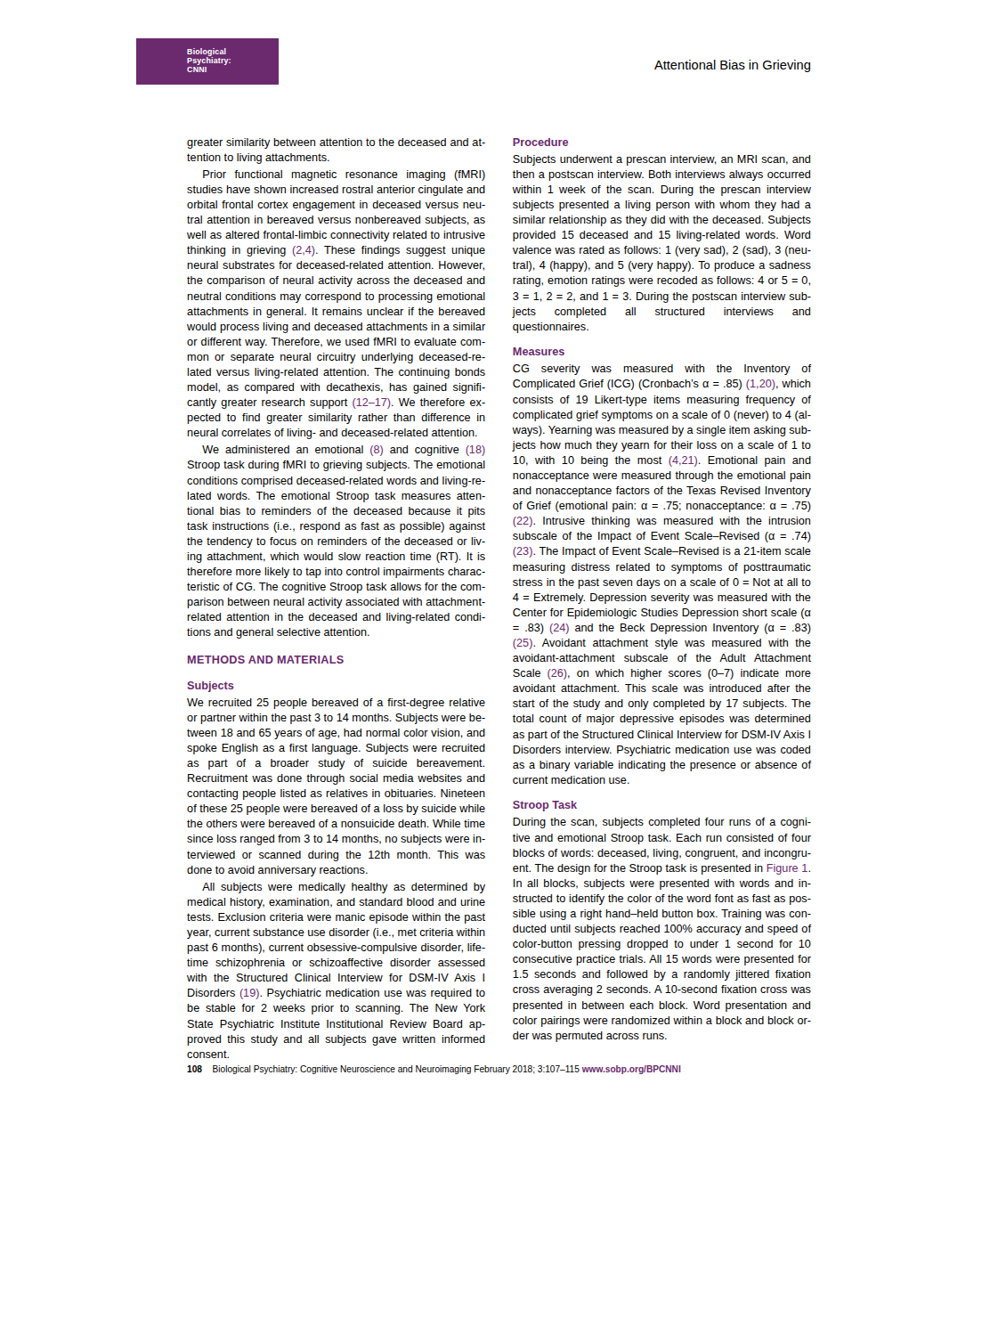Biological
Psychiatry:
CNNI
Attentional Bias in Grieving
greater similarity between attention to the deceased and attention to living attachments.
Prior functional magnetic resonance imaging (fMRI) studies have shown increased rostral anterior cingulate and orbital frontal cortex engagement in deceased versus neutral attention in bereaved versus nonbereaved subjects, as well as altered frontal-limbic connectivity related to intrusive thinking in grieving (2,4). These findings suggest unique neural substrates for deceased-related attention. However, the comparison of neural activity across the deceased and neutral conditions may correspond to processing emotional attachments in general. It remains unclear if the bereaved would process living and deceased attachments in a similar or different way. Therefore, we used fMRI to evaluate common or separate neural circuitry underlying deceased-related versus living-related attention. The continuing bonds model, as compared with decathexis, has gained significantly greater research support (12–17). We therefore expected to find greater similarity rather than difference in neural correlates of living- and deceased-related attention.
We administered an emotional (8) and cognitive (18) Stroop task during fMRI to grieving subjects. The emotional conditions comprised deceased-related words and living-related words. The emotional Stroop task measures attentional bias to reminders of the deceased because it pits task instructions (i.e., respond as fast as possible) against the tendency to focus on reminders of the deceased or living attachment, which would slow reaction time (RT). It is therefore more likely to tap into control impairments characteristic of CG. The cognitive Stroop task allows for the comparison between neural activity associated with attachment-related attention in the deceased and living-related conditions and general selective attention.
Methods and Materials
Subjects
We recruited 25 people bereaved of a first-degree relative or partner within the past 3 to 14 months. Subjects were between 18 and 65 years of age, had normal color vision, and spoke English as a first language. Subjects were recruited as part of a broader study of suicide bereavement. Recruitment was done through social media websites and contacting people listed as relatives in obituaries. Nineteen of these 25 people were bereaved of a loss by suicide while the others were bereaved of a nonsuicide death. While time since loss ranged from 3 to 14 months, no subjects were interviewed or scanned during the 12th month. This was done to avoid anniversary reactions.
All subjects were medically healthy as determined by medical history, examination, and standard blood and urine tests. Exclusion criteria were manic episode within the past year, current substance use disorder (i.e., met criteria within past 6 months), current obsessive-compulsive disorder, lifetime schizophrenia or schizoaffective disorder assessed with the Structured Clinical Interview for DSM-IV Axis I Disorders (19). Psychiatric medication use was required to be stable for 2 weeks prior to scanning. The New York State Psychiatric Institute Institutional Review Board approved this study and all subjects gave written informed consent.
Procedure
Subjects underwent a prescan interview, an MRI scan, and then a postscan interview. Both interviews always occurred within 1 week of the scan. During the prescan interview subjects presented a living person with whom they had a similar relationship as they did with the deceased. Subjects provided 15 deceased and 15 living-related words. Word valence was rated as follows: 1 (very sad), 2 (sad), 3 (neutral), 4 (happy), and 5 (very happy). To produce a sadness rating, emotion ratings were recoded as follows: 4 or 5 = 0, 3 = 1, 2 = 2, and 1 = 3. During the postscan interview subjects completed all structured interviews and questionnaires.
Measures
CG severity was measured with the Inventory of Complicated Grief (ICG) (Cronbach’s α = .85) (1,20), which consists of 19 Likert-type items measuring frequency of complicated grief symptoms on a scale of 0 (never) to 4 (always). Yearning was measured by a single item asking subjects how much they yearn for their loss on a scale of 1 to 10, with 10 being the most (4,21). Emotional pain and nonacceptance were measured through the emotional pain and nonacceptance factors of the Texas Revised Inventory of Grief (emotional pain: α = .75; nonacceptance: α = .75) (22). Intrusive thinking was measured with the intrusion subscale of the Impact of Event Scale–Revised (α = .74) (23). The Impact of Event Scale–Revised is a 21-item scale measuring distress related to symptoms of posttraumatic stress in the past seven days on a scale of 0 = Not at all to 4 = Extremely. Depression severity was measured with the Center for Epidemiologic Studies Depression short scale (α = .83) (24) and the Beck Depression Inventory (α = .83) (25). Avoidant attachment style was measured with the avoidant-attachment subscale of the Adult Attachment Scale (26), on which higher scores (0–7) indicate more avoidant attachment. This scale was introduced after the start of the study and only completed by 17 subjects. The total count of major depressive episodes was determined as part of the Structured Clinical Interview for DSM-IV Axis I Disorders interview. Psychiatric medication use was coded as a binary variable indicating the presence or absence of current medication use.
Stroop Task
During the scan, subjects completed four runs of a cognitive and emotional Stroop task. Each run consisted of four blocks of words: deceased, living, congruent, and incongruent. The design for the Stroop task is presented in Figure 1. In all blocks, subjects were presented with words and instructed to identify the color of the word font as fast as possible using a right hand–held button box. Training was conducted until subjects reached 100% accuracy and speed of color-button pressing dropped to under 1 second for 10 consecutive practice trials. All 15 words were presented for 1.5 seconds and followed by a randomly jittered fixation cross averaging 2 seconds. A 10-second fixation cross was presented in between each block. Word presentation and color pairings were randomized within a block and block order was permuted across runs.
108 Biological Psychiatry: Cognitive Neuroscience and Neuroimaging February 2018; 3:107–115 www.sobp.org/BPCNNI